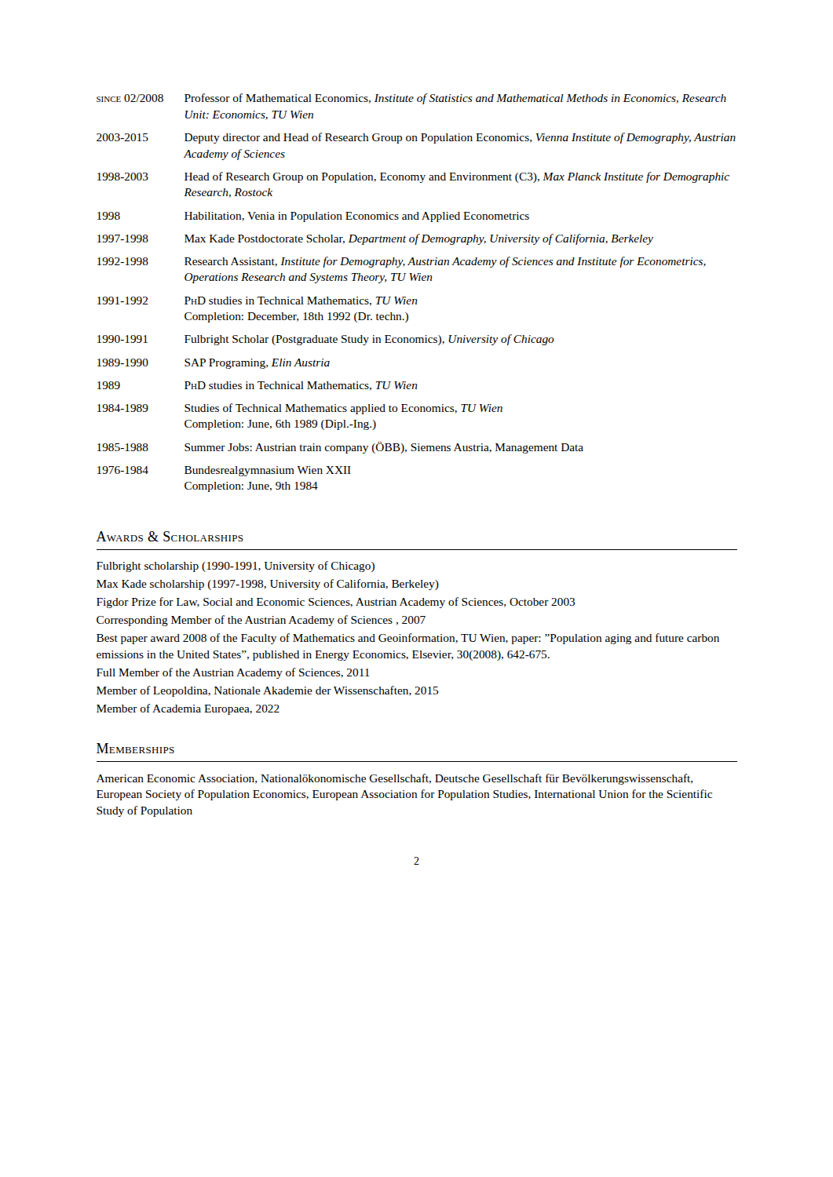| since 02/2008 | Professor of Mathematical Economics, Institute of Statistics and Mathematical Methods in Economics, Research Unit: Economics, TU Wien |
| 2003-2015 | Deputy director and Head of Research Group on Population Economics, Vienna Institute of Demography, Austrian Academy of Sciences |
| 1998-2003 | Head of Research Group on Population, Economy and Environment (C3), Max Planck Institute for Demographic Research, Rostock |
| 1998 | Habilitation, Venia in Population Economics and Applied Econometrics |
| 1997-1998 | Max Kade Postdoctorate Scholar, Department of Demography, University of California, Berkeley |
| 1992-1998 | Research Assistant, Institute for Demography, Austrian Academy of Sciences and Institute for Econometrics, Operations Research and Systems Theory, TU Wien |
| 1991-1992 | PhD studies in Technical Mathematics, TU Wien Completion: December, 18th 1992 (Dr. techn.) |
| 1990-1991 | Fulbright Scholar (Postgraduate Study in Economics), University of Chicago |
| 1989-1990 | SAP Programing, Elin Austria |
| 1989 | PhD studies in Technical Mathematics, TU Wien |
| 1984-1989 | Studies of Technical Mathematics applied to Economics, TU Wien Completion: June, 6th 1989 (Dipl.-Ing.) |
| 1985-1988 | Summer Jobs: Austrian train company (ÖBB), Siemens Austria, Management Data |
| 1976-1984 | Bundesrealgymnasium Wien XXII Completion: June, 9th 1984 |
Awards & Scholarships
Fulbright scholarship (1990-1991, University of Chicago)
Max Kade scholarship (1997-1998, University of California, Berkeley)
Figdor Prize for Law, Social and Economic Sciences, Austrian Academy of Sciences, October 2003
Corresponding Member of the Austrian Academy of Sciences , 2007
Best paper award 2008 of the Faculty of Mathematics and Geoinformation, TU Wien, paper: ”Population aging and future carbon emissions in the United States”, published in Energy Economics, Elsevier, 30(2008), 642-675.
Full Member of the Austrian Academy of Sciences, 2011
Member of Leopoldina, Nationale Akademie der Wissenschaften, 2015
Member of Academia Europaea, 2022
Memberships
American Economic Association, Nationalökonomische Gesellschaft, Deutsche Gesellschaft für Bevölkerungswissenschaft, European Society of Population Economics, European Association for Population Studies, International Union for the Scientific Study of Population
2